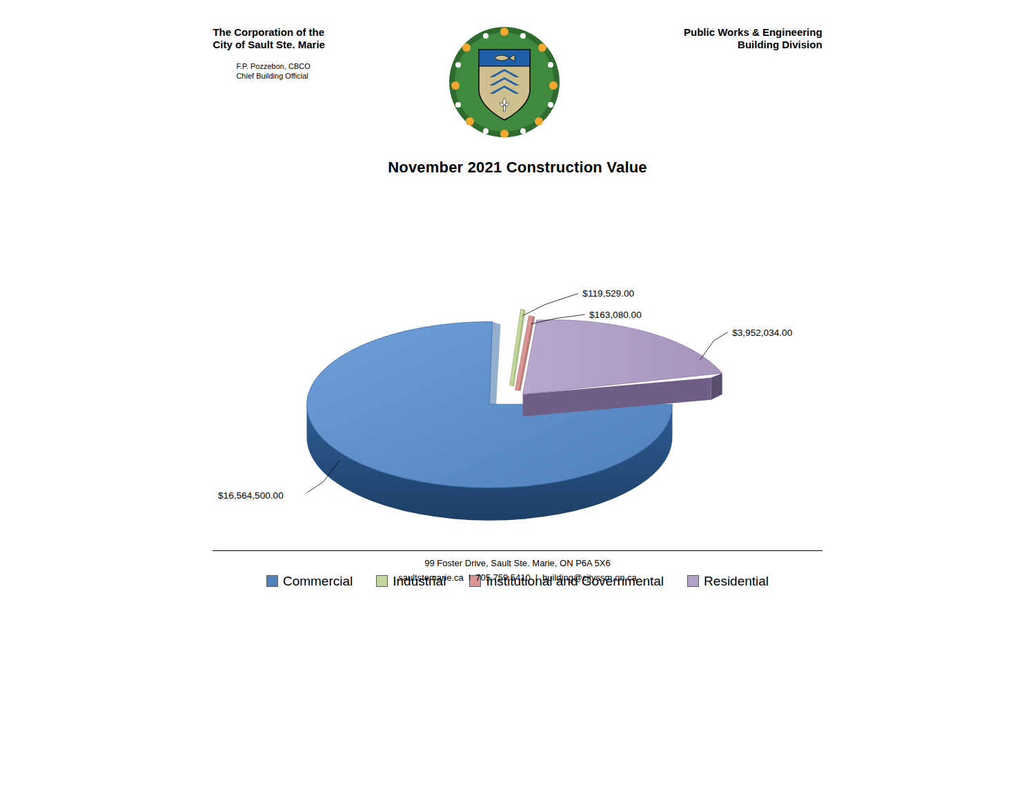The Corporation of the
City of Sault Ste. Marie
F.P. Pozzebon, CBCO
Chief Building Official
Public Works & Engineering
Building Division
November 2021 Construction Value
$119,529.00 $163,080.00 $3,952,034.00 $16,564,500.00
Commercial
Industrial
Institutional and Governmental
Residential
99 Foster Drive, Sault Ste. Marie, ON P6A 5X6
saultstemarie.ca l 705.759.5410 l building@cityssm.on.ca